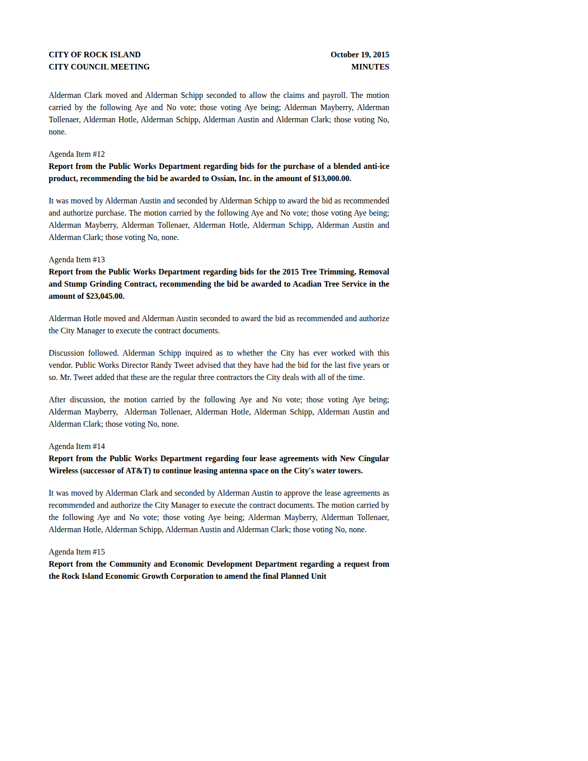CITY OF ROCK ISLAND
CITY COUNCIL MEETING
October 19, 2015
MINUTES
Alderman Clark moved and Alderman Schipp seconded to allow the claims and payroll. The motion carried by the following Aye and No vote; those voting Aye being; Alderman Mayberry, Alderman Tollenaer, Alderman Hotle, Alderman Schipp, Alderman Austin and Alderman Clark; those voting No, none.
Agenda Item #12
Report from the Public Works Department regarding bids for the purchase of a blended anti-ice product, recommending the bid be awarded to Ossian, Inc. in the amount of $13,000.00.
It was moved by Alderman Austin and seconded by Alderman Schipp to award the bid as recommended and authorize purchase. The motion carried by the following Aye and No vote; those voting Aye being; Alderman Mayberry, Alderman Tollenaer, Alderman Hotle, Alderman Schipp, Alderman Austin and Alderman Clark; those voting No, none.
Agenda Item #13
Report from the Public Works Department regarding bids for the 2015 Tree Trimming, Removal and Stump Grinding Contract, recommending the bid be awarded to Acadian Tree Service in the amount of $23,045.00.
Alderman Hotle moved and Alderman Austin seconded to award the bid as recommended and authorize the City Manager to execute the contract documents.
Discussion followed. Alderman Schipp inquired as to whether the City has ever worked with this vendor. Public Works Director Randy Tweet advised that they have had the bid for the last five years or so. Mr. Tweet added that these are the regular three contractors the City deals with all of the time.
After discussion, the motion carried by the following Aye and No vote; those voting Aye being; Alderman Mayberry, Alderman Tollenaer, Alderman Hotle, Alderman Schipp, Alderman Austin and Alderman Clark; those voting No, none.
Agenda Item #14
Report from the Public Works Department regarding four lease agreements with New Cingular Wireless (successor of AT&T) to continue leasing antenna space on the City's water towers.
It was moved by Alderman Clark and seconded by Alderman Austin to approve the lease agreements as recommended and authorize the City Manager to execute the contract documents. The motion carried by the following Aye and No vote; those voting Aye being; Alderman Mayberry, Alderman Tollenaer, Alderman Hotle, Alderman Schipp, Alderman Austin and Alderman Clark; those voting No, none.
Agenda Item #15
Report from the Community and Economic Development Department regarding a request from the Rock Island Economic Growth Corporation to amend the final Planned Unit